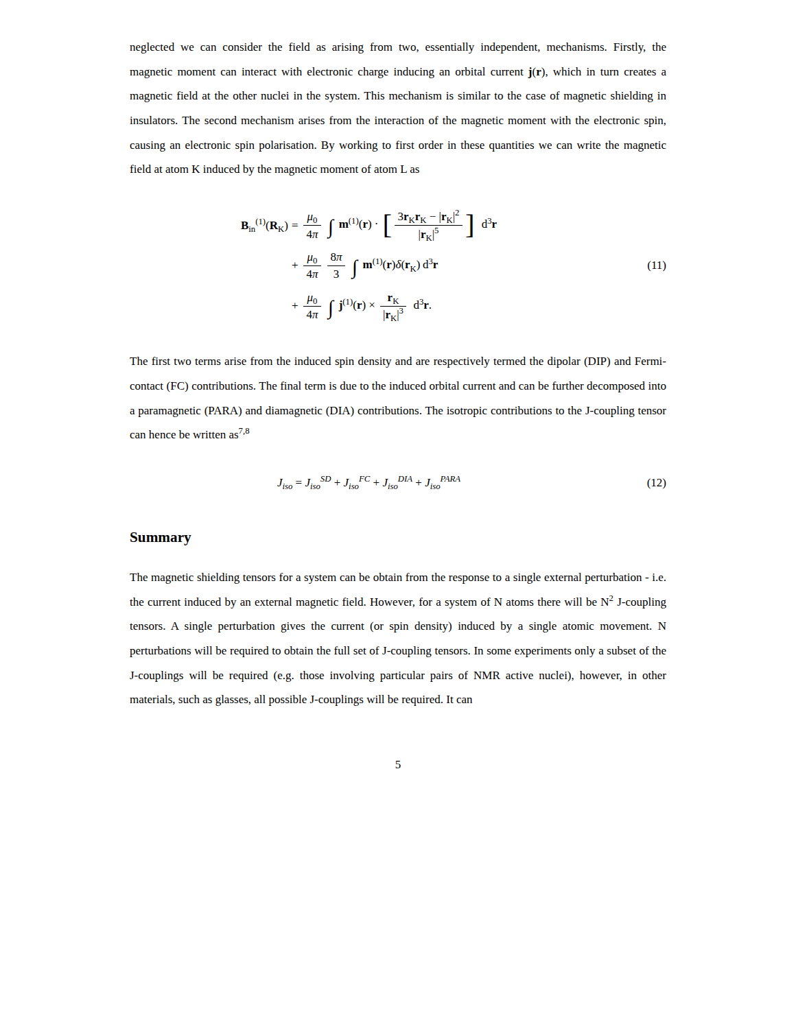neglected we can consider the field as arising from two, essentially independent, mechanisms. Firstly, the magnetic moment can interact with electronic charge inducing an orbital current j(r), which in turn creates a magnetic field at the other nuclei in the system. This mechanism is similar to the case of magnetic shielding in insulators. The second mechanism arises from the interaction of the magnetic moment with the electronic spin, causing an electronic spin polarisation. By working to first order in these quantities we can write the magnetic field at atom K induced by the magnetic moment of atom L as
| B in (1) ( R K ) | = | μ 0 4 π ∫ m (1) ( r ) · [ 3 r K r K − / r K / 2 / r K / 5 ] d 3 r |
| | + | μ 0 4 π 8 π 3 ∫ m (1) ( r ) δ ( r K ) d 3 r |
| | + | μ 0 4 π ∫ j (1) ( r ) × r K / r K / 3 d 3 r . |
(11)
The first two terms arise from the induced spin density and are respectively termed the dipolar (DIP) and Fermi-contact (FC) contributions. The final term is due to the induced orbital current and can be further decomposed into a paramagnetic (PARA) and diamagnetic (DIA) contributions. The isotropic contributions to the J-coupling tensor can hence be written as7,8
Jiso = JisoSD + JisoFC + JisoDIA + JisoPARA
(12)
Summary
The magnetic shielding tensors for a system can be obtain from the response to a single external perturbation - i.e. the current induced by an external magnetic field. However, for a system of N atoms there will be N2 J-coupling tensors. A single perturbation gives the current (or spin density) induced by a single atomic movement. N perturbations will be required to obtain the full set of J-coupling tensors. In some experiments only a subset of the J-couplings will be required (e.g. those involving particular pairs of NMR active nuclei), however, in other materials, such as glasses, all possible J-couplings will be required. It can
5